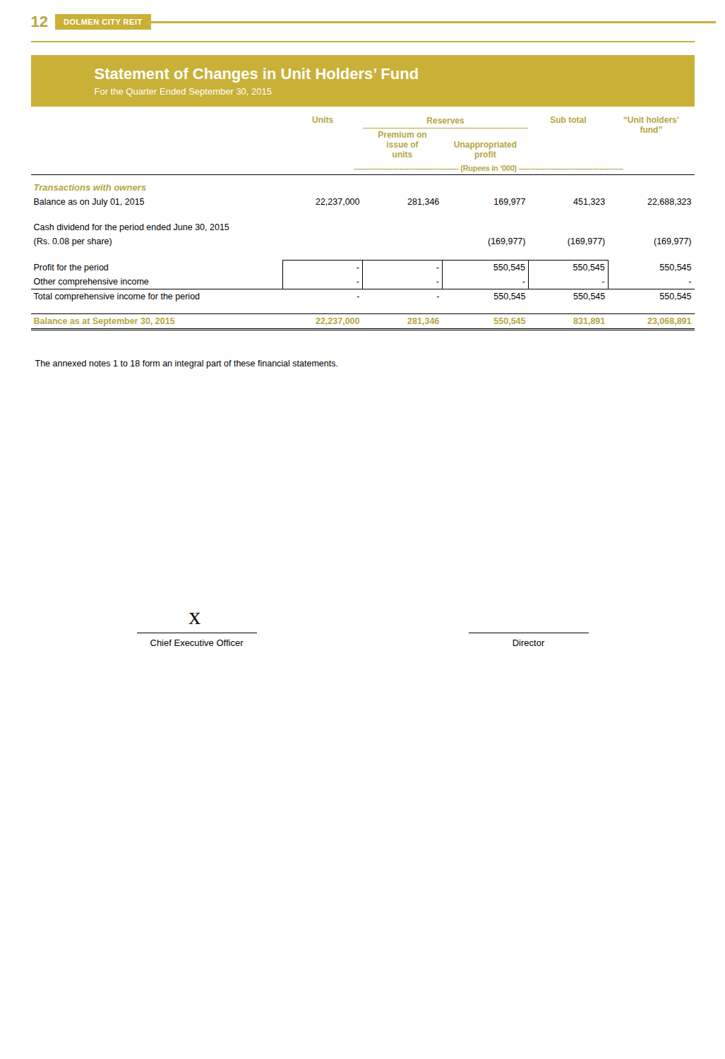12
DOLMEN CITY REIT
Statement of Changes in Unit Holders’ Fund
For the Quarter Ended September 30, 2015
| | Units | Reserves | Sub total | “Unit holders’ fund” |
| | Premium on issue of units | Unappropriated profit |
| | -------------------------------------------- (Rupees in ‘000) -------------------------------------------- |
| Transactions with owners | |
| Balance as on July 01, 2015 | 22,237,000 | 281,346 | 169,977 | 451,323 | 22,688,323 |
| Cash dividend for the period ended June 30, 2015 | | | | | |
| (Rs. 0.08 per share) | | | (169,977) | (169,977) | (169,977) |
| Profit for the period | - | - | 550,545 | 550,545 | 550,545 |
| Other comprehensive income | - | - | - | - | - |
| Total comprehensive income for the period | - | - | 550,545 | 550,545 | 550,545 |
| Balance as at September 30, 2015 | 22,237,000 | 281,346 | 550,545 | 831,891 | 23,068,891 |
The annexed notes 1 to 18 form an integral part of these financial statements.
x  
Chief Executive Officer
   
Director